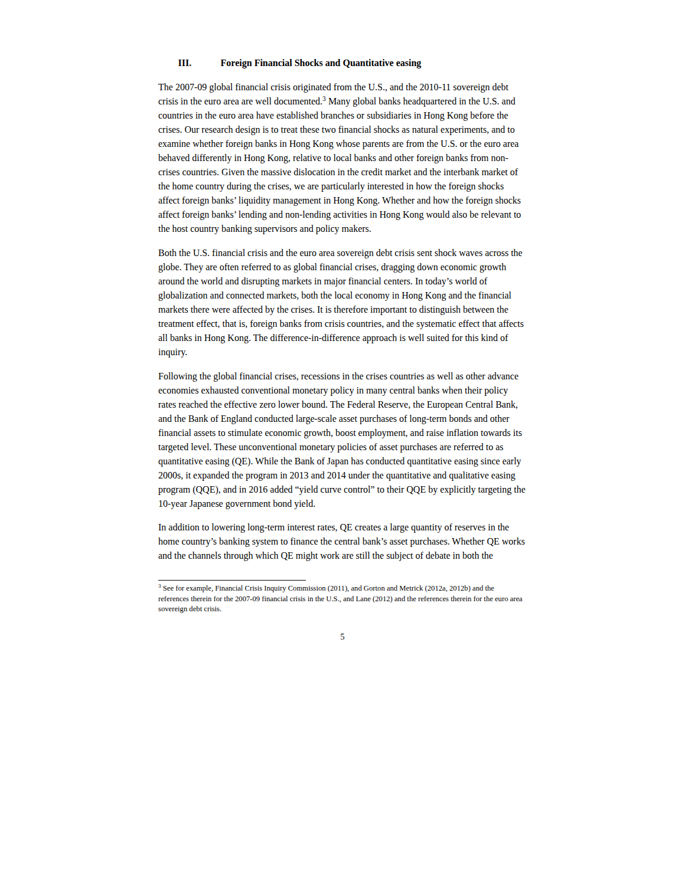III. Foreign Financial Shocks and Quantitative easing
The 2007-09 global financial crisis originated from the U.S., and the 2010-11 sovereign debt crisis in the euro area are well documented.3 Many global banks headquartered in the U.S. and countries in the euro area have established branches or subsidiaries in Hong Kong before the crises. Our research design is to treat these two financial shocks as natural experiments, and to examine whether foreign banks in Hong Kong whose parents are from the U.S. or the euro area behaved differently in Hong Kong, relative to local banks and other foreign banks from non-crises countries. Given the massive dislocation in the credit market and the interbank market of the home country during the crises, we are particularly interested in how the foreign shocks affect foreign banks’ liquidity management in Hong Kong. Whether and how the foreign shocks affect foreign banks’ lending and non-lending activities in Hong Kong would also be relevant to the host country banking supervisors and policy makers.
Both the U.S. financial crisis and the euro area sovereign debt crisis sent shock waves across the globe. They are often referred to as global financial crises, dragging down economic growth around the world and disrupting markets in major financial centers. In today’s world of globalization and connected markets, both the local economy in Hong Kong and the financial markets there were affected by the crises. It is therefore important to distinguish between the treatment effect, that is, foreign banks from crisis countries, and the systematic effect that affects all banks in Hong Kong. The difference-in-difference approach is well suited for this kind of inquiry.
Following the global financial crises, recessions in the crises countries as well as other advance economies exhausted conventional monetary policy in many central banks when their policy rates reached the effective zero lower bound. The Federal Reserve, the European Central Bank, and the Bank of England conducted large-scale asset purchases of long-term bonds and other financial assets to stimulate economic growth, boost employment, and raise inflation towards its targeted level. These unconventional monetary policies of asset purchases are referred to as quantitative easing (QE). While the Bank of Japan has conducted quantitative easing since early 2000s, it expanded the program in 2013 and 2014 under the quantitative and qualitative easing program (QQE), and in 2016 added “yield curve control” to their QQE by explicitly targeting the 10-year Japanese government bond yield.
In addition to lowering long-term interest rates, QE creates a large quantity of reserves in the home country’s banking system to finance the central bank’s asset purchases. Whether QE works and the channels through which QE might work are still the subject of debate in both the
3 See for example, Financial Crisis Inquiry Commission (2011), and Gorton and Metrick (2012a, 2012b) and the references therein for the 2007-09 financial crisis in the U.S., and Lane (2012) and the references therein for the euro area sovereign debt crisis.
5